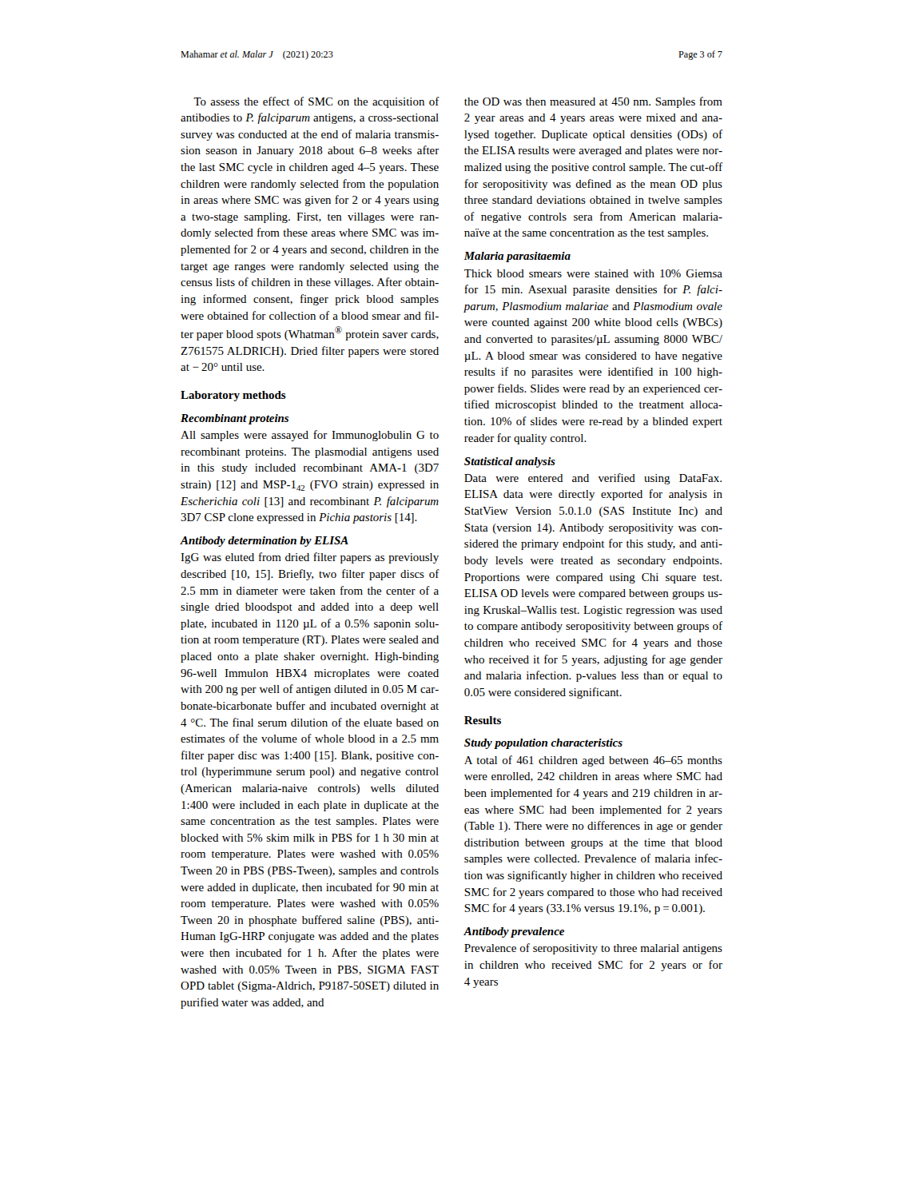Mahamar et al. Malar J (2021) 20:23
Page 3 of 7
To assess the effect of SMC on the acquisition of antibodies to P. falciparum antigens, a cross-sectional survey was conducted at the end of malaria transmission season in January 2018 about 6–8 weeks after the last SMC cycle in children aged 4–5 years. These children were randomly selected from the population in areas where SMC was given for 2 or 4 years using a two-stage sampling. First, ten villages were randomly selected from these areas where SMC was implemented for 2 or 4 years and second, children in the target age ranges were randomly selected using the census lists of children in these villages. After obtaining informed consent, finger prick blood samples were obtained for collection of a blood smear and filter paper blood spots (Whatman® protein saver cards, Z761575 ALDRICH). Dried filter papers were stored at − 20° until use.
Laboratory methods
Recombinant proteins
All samples were assayed for Immunoglobulin G to recombinant proteins. The plasmodial antigens used in this study included recombinant AMA-1 (3D7 strain) [12] and MSP-142 (FVO strain) expressed in Escherichia coli [13] and recombinant P. falciparum 3D7 CSP clone expressed in Pichia pastoris [14].
Antibody determination by ELISA
IgG was eluted from dried filter papers as previously described [10, 15]. Briefly, two filter paper discs of 2.5 mm in diameter were taken from the center of a single dried bloodspot and added into a deep well plate, incubated in 1120 µL of a 0.5% saponin solution at room temperature (RT). Plates were sealed and placed onto a plate shaker overnight. High-binding 96-well Immulon HBX4 microplates were coated with 200 ng per well of antigen diluted in 0.05 M carbonate-bicarbonate buffer and incubated overnight at 4 °C. The final serum dilution of the eluate based on estimates of the volume of whole blood in a 2.5 mm filter paper disc was 1:400 [15]. Blank, positive control (hyperimmune serum pool) and negative control (American malaria-naive controls) wells diluted 1:400 were included in each plate in duplicate at the same concentration as the test samples. Plates were blocked with 5% skim milk in PBS for 1 h 30 min at room temperature. Plates were washed with 0.05% Tween 20 in PBS (PBS-Tween), samples and controls were added in duplicate, then incubated for 90 min at room temperature. Plates were washed with 0.05% Tween 20 in phosphate buffered saline (PBS), anti-Human IgG-HRP conjugate was added and the plates were then incubated for 1 h. After the plates were washed with 0.05% Tween in PBS, SIGMA FAST OPD tablet (Sigma-Aldrich, P9187-50SET) diluted in purified water was added, and
the OD was then measured at 450 nm. Samples from 2 year areas and 4 years areas were mixed and analysed together. Duplicate optical densities (ODs) of the ELISA results were averaged and plates were normalized using the positive control sample. The cut-off for seropositivity was defined as the mean OD plus three standard deviations obtained in twelve samples of negative controls sera from American malaria-naïve at the same concentration as the test samples.
Malaria parasitaemia
Thick blood smears were stained with 10% Giemsa for 15 min. Asexual parasite densities for P. falciparum, Plasmodium malariae and Plasmodium ovale were counted against 200 white blood cells (WBCs) and converted to parasites/µL assuming 8000 WBC/µL. A blood smear was considered to have negative results if no parasites were identified in 100 high-power fields. Slides were read by an experienced certified microscopist blinded to the treatment allocation. 10% of slides were re-read by a blinded expert reader for quality control.
Statistical analysis
Data were entered and verified using DataFax. ELISA data were directly exported for analysis in StatView Version 5.0.1.0 (SAS Institute Inc) and Stata (version 14). Antibody seropositivity was considered the primary endpoint for this study, and antibody levels were treated as secondary endpoints. Proportions were compared using Chi square test. ELISA OD levels were compared between groups using Kruskal–Wallis test. Logistic regression was used to compare antibody seropositivity between groups of children who received SMC for 4 years and those who received it for 5 years, adjusting for age gender and malaria infection. p-values less than or equal to 0.05 were considered significant.
Results
Study population characteristics
A total of 461 children aged between 46–65 months were enrolled, 242 children in areas where SMC had been implemented for 4 years and 219 children in areas where SMC had been implemented for 2 years (Table 1). There were no differences in age or gender distribution between groups at the time that blood samples were collected. Prevalence of malaria infection was significantly higher in children who received SMC for 2 years compared to those who had received SMC for 4 years (33.1% versus 19.1%, p = 0.001).
Antibody prevalence
Prevalence of seropositivity to three malarial antigens in children who received SMC for 2 years or for 4 years